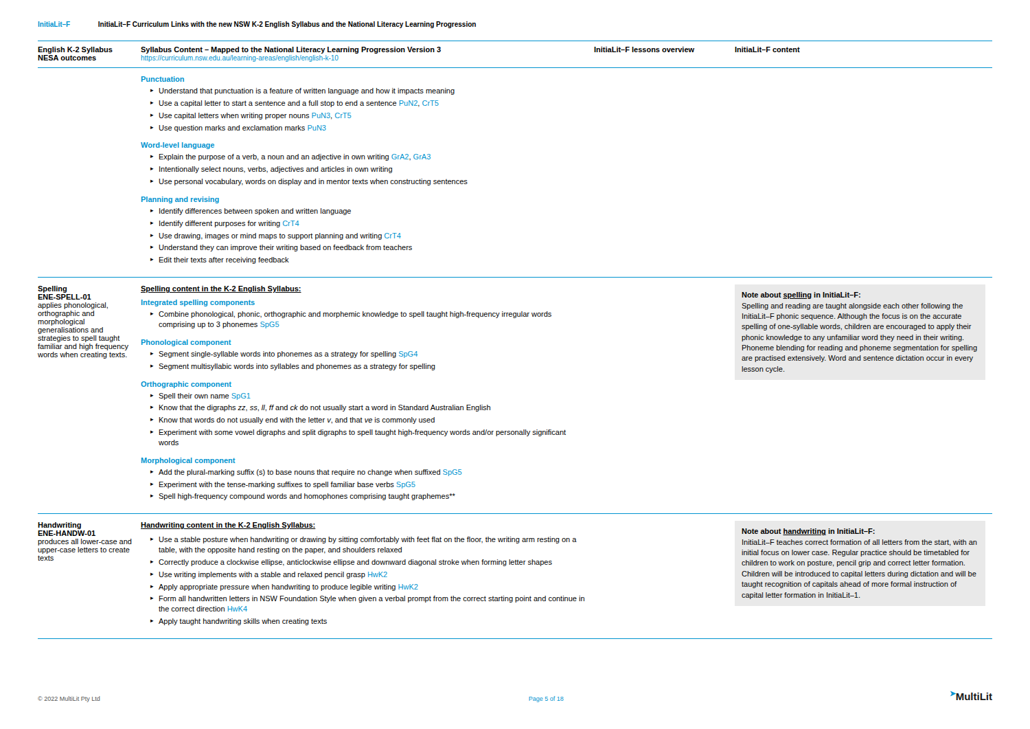InitiaLit–F InitiaLit–F Curriculum Links with the new NSW K-2 English Syllabus and the National Literacy Learning Progression
| English K-2 Syllabus NESA outcomes | Syllabus Content – Mapped to the National Literacy Learning Progression Version 3 https://curriculum.nsw.edu.au/learning-areas/english/english-k-10 | InitiaLit–F lessons overview | InitiaLit–F content |
| --- | --- | --- | --- |
| | Punctuation Understand that punctuation is a feature of written language and how it impacts meaning Use a capital letter to start a sentence and a full stop to end a sentence PuN2 , CrT5 Use capital letters when writing proper nouns PuN3 , CrT5 Use question marks and exclamation marks PuN3 Word-level language Explain the purpose of a verb, a noun and an adjective in own writing GrA2 , GrA3 Intentionally select nouns, verbs, adjectives and articles in own writing Use personal vocabulary, words on display and in mentor texts when constructing sentences Planning and revising Identify differences between spoken and written language Identify different purposes for writing CrT4 Use drawing, images or mind maps to support planning and writing CrT4 Understand they can improve their writing based on feedback from teachers Edit their texts after receiving feedback | | |
| Spelling ENE-SPELL-01 applies phonological, orthographic and morphological generalisations and strategies to spell taught familiar and high frequency words when creating texts. | Spelling content in the K-2 English Syllabus: Integrated spelling components Combine phonological, phonic, orthographic and morphemic knowledge to spell taught high-frequency irregular words comprising up to 3 phonemes SpG5 Phonological component Segment single-syllable words into phonemes as a strategy for spelling SpG4 Segment multisyllabic words into syllables and phonemes as a strategy for spelling Orthographic component Spell their own name SpG1 Know that the digraphs zz , ss , ll , ff and ck do not usually start a word in Standard Australian English Know that words do not usually end with the letter v , and that ve is commonly used Experiment with some vowel digraphs and split digraphs to spell taught high-frequency words and/or personally significant words Morphological component Add the plural-marking suffix (s) to base nouns that require no change when suffixed SpG5 Experiment with the tense-marking suffixes to spell familiar base verbs SpG5 Spell high-frequency compound words and homophones comprising taught graphemes** | | Note about spelling in InitiaLit–F: Spelling and reading are taught alongside each other following the InitiaLit–F phonic sequence. Although the focus is on the accurate spelling of one-syllable words, children are encouraged to apply their phonic knowledge to any unfamiliar word they need in their writing. Phoneme blending for reading and phoneme segmentation for spelling are practised extensively. Word and sentence dictation occur in every lesson cycle. |
| Handwriting ENE-HANDW-01 produces all lower-case and upper-case letters to create texts | Handwriting content in the K-2 English Syllabus: Use a stable posture when handwriting or drawing by sitting comfortably with feet flat on the floor, the writing arm resting on a table, with the opposite hand resting on the paper, and shoulders relaxed Correctly produce a clockwise ellipse, anticlockwise ellipse and downward diagonal stroke when forming letter shapes Use writing implements with a stable and relaxed pencil grasp HwK2 Apply appropriate pressure when handwriting to produce legible writing HwK2 Form all handwritten letters in NSW Foundation Style when given a verbal prompt from the correct starting point and continue in the correct direction HwK4 Apply taught handwriting skills when creating texts | | Note about handwriting in InitiaLit–F: InitiaLit–F teaches correct formation of all letters from the start, with an initial focus on lower case. Regular practice should be timetabled for children to work on posture, pencil grip and correct letter formation. Children will be introduced to capital letters during dictation and will be taught recognition of capitals ahead of more formal instruction of capital letter formation in InitiaLit–1. |
© 2022 MultiLit Pty Ltd
Page 5 of 18
➤MultiLit